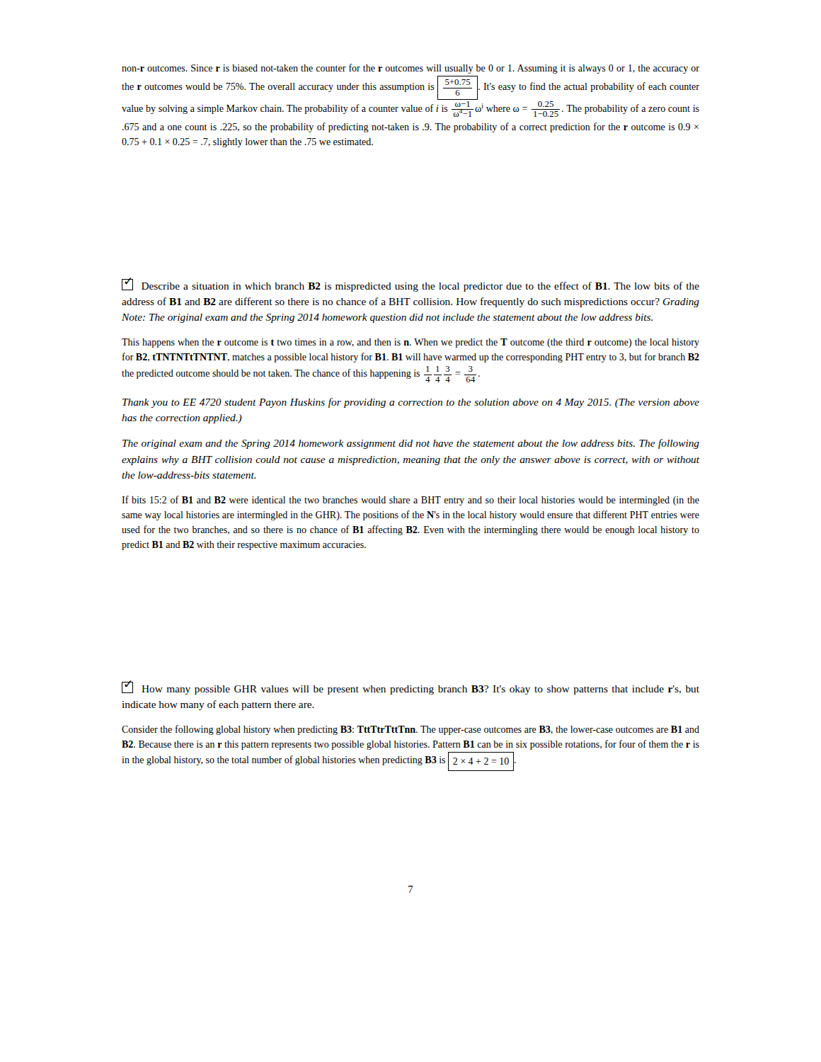non-r outcomes. Since r is biased not-taken the counter for the r outcomes will usually be 0 or 1. Assuming it is always 0 or 1, the accuracy or the r outcomes would be 75%. The overall accuracy under this assumption is 5+0.756. It's easy to find the actual probability of each counter value by solving a simple Markov chain. The probability of a counter value of i is ω−1 ω4−1ωi where ω = 0.251−0.25. The probability of a zero count is .675 and a one count is .225, so the probability of predicting not-taken is .9. The probability of a correct prediction for the r outcome is 0.9 × 0.75 + 0.1 × 0.25 = .7, slightly lower than the .75 we estimated.
Describe a situation in which branch B2 is mispredicted using the local predictor due to the effect of B1. The low bits of the address of B1 and B2 are different so there is no chance of a BHT collision. How frequently do such mispredictions occur? Grading Note: The original exam and the Spring 2014 homework question did not include the statement about the low address bits.
This happens when the r outcome is t two times in a row, and then is n. When we predict the T outcome (the third r outcome) the local history for B2, tTNTNTtTNTNT, matches a possible local history for B1. B1 will have warmed up the corresponding PHT entry to 3, but for branch B2 the predicted outcome should be not taken. The chance of this happening is 141434 = 364.
Thank you to EE 4720 student Payon Huskins for providing a correction to the solution above on 4 May 2015. (The version above has the correction applied.)
The original exam and the Spring 2014 homework assignment did not have the statement about the low address bits. The following explains why a BHT collision could not cause a misprediction, meaning that the only the answer above is correct, with or without the low-address-bits statement.
If bits 15:2 of B1 and B2 were identical the two branches would share a BHT entry and so their local histories would be intermingled (in the same way local histories are intermingled in the GHR). The positions of the N's in the local history would ensure that different PHT entries were used for the two branches, and so there is no chance of B1 affecting B2. Even with the intermingling there would be enough local history to predict B1 and B2 with their respective maximum accuracies.
How many possible GHR values will be present when predicting branch B3? It's okay to show patterns that include r's, but indicate how many of each pattern there are.
Consider the following global history when predicting B3: TttTtrTttTnn. The upper-case outcomes are B3, the lower-case outcomes are B1 and B2. Because there is an r this pattern represents two possible global histories. Pattern B1 can be in six possible rotations, for four of them the r is in the global history, so the total number of global histories when predicting B3 is 2 × 4 + 2 = 10.
7